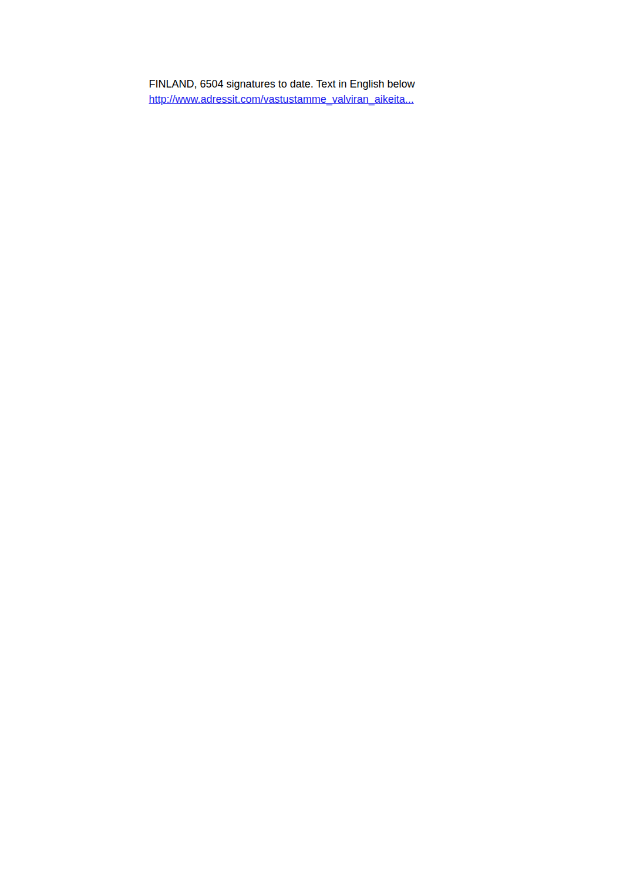FINLAND, 6504 signatures to date. Text in English below
http://www.adressit.com/vastustamme_valviran_aikeita...